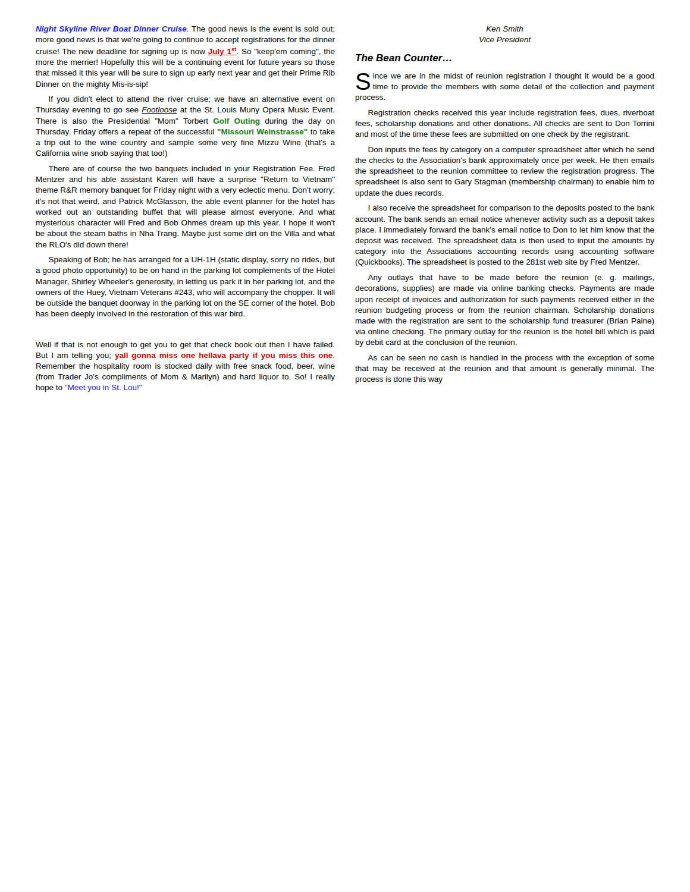Night Skyline River Boat Dinner Cruise. The good news is the event is sold out; more good news is that we're going to continue to accept registrations for the dinner cruise! The new deadline for signing up is now July 1st. So "keep'em coming", the more the merrier! Hopefully this will be a continuing event for future years so those that missed it this year will be sure to sign up early next year and get their Prime Rib Dinner on the mighty Mis-is-sip!
If you didn't elect to attend the river cruise; we have an alternative event on Thursday evening to go see Footloose at the St. Louis Muny Opera Music Event. There is also the Presidential "Mom" Torbert Golf Outing during the day on Thursday. Friday offers a repeat of the successful "Missouri Weinstrasse" to take a trip out to the wine country and sample some very fine Mizzu Wine (that's a California wine snob saying that too!)
There are of course the two banquets included in your Registration Fee. Fred Mentzer and his able assistant Karen will have a surprise "Return to Vietnam" theme R&R memory banquet for Friday night with a very eclectic menu. Don't worry; it's not that weird, and Patrick McGlasson, the able event planner for the hotel has worked out an outstanding buffet that will please almost everyone. And what mysterious character will Fred and Bob Ohmes dream up this year. I hope it won't be about the steam baths in Nha Trang. Maybe just some dirt on the Villa and what the RLO's did down there!
Speaking of Bob; he has arranged for a UH-1H (static display, sorry no rides, but a good photo opportunity) to be on hand in the parking lot complements of the Hotel Manager, Shirley Wheeler's generosity, in letting us park it in her parking lot, and the owners of the Huey, Vietnam Veterans #243, who will accompany the chopper. It will be outside the banquet doorway in the parking lot on the SE corner of the hotel. Bob has been deeply involved in the restoration of this war bird.
Well if that is not enough to get you to get that check book out then I have failed. But I am telling you; yall gonna miss one hellava party if you miss this one. Remember the hospitality room is stocked daily with free snack food, beer, wine (from Trader Jo's compliments of Mom & Marilyn) and hard liquor to. So! I really hope to "Meet you in St. Lou!"
Ken Smith
Vice President
The Bean Counter…
Since we are in the midst of reunion registration I thought it would be a good time to provide the members with some detail of the collection and payment process.
Registration checks received this year include registration fees, dues, riverboat fees, scholarship donations and other donations. All checks are sent to Don Torrini and most of the time these fees are submitted on one check by the registrant.
Don inputs the fees by category on a computer spreadsheet after which he send the checks to the Association's bank approximately once per week. He then emails the spreadsheet to the reunion committee to review the registration progress. The spreadsheet is also sent to Gary Stagman (membership chairman) to enable him to update the dues records.
I also receive the spreadsheet for comparison to the deposits posted to the bank account. The bank sends an email notice whenever activity such as a deposit takes place. I immediately forward the bank's email notice to Don to let him know that the deposit was received. The spreadsheet data is then used to input the amounts by category into the Associations accounting records using accounting software (Quickbooks). The spreadsheet is posted to the 281st web site by Fred Mentzer.
Any outlays that have to be made before the reunion (e. g. mailings, decorations, supplies) are made via online banking checks. Payments are made upon receipt of invoices and authorization for such payments received either in the reunion budgeting process or from the reunion chairman. Scholarship donations made with the registration are sent to the scholarship fund treasurer (Brian Paine) via online checking. The primary outlay for the reunion is the hotel bill which is paid by debit card at the conclusion of the reunion.
As can be seen no cash is handled in the process with the exception of some that may be received at the reunion and that amount is generally minimal. The process is done this way